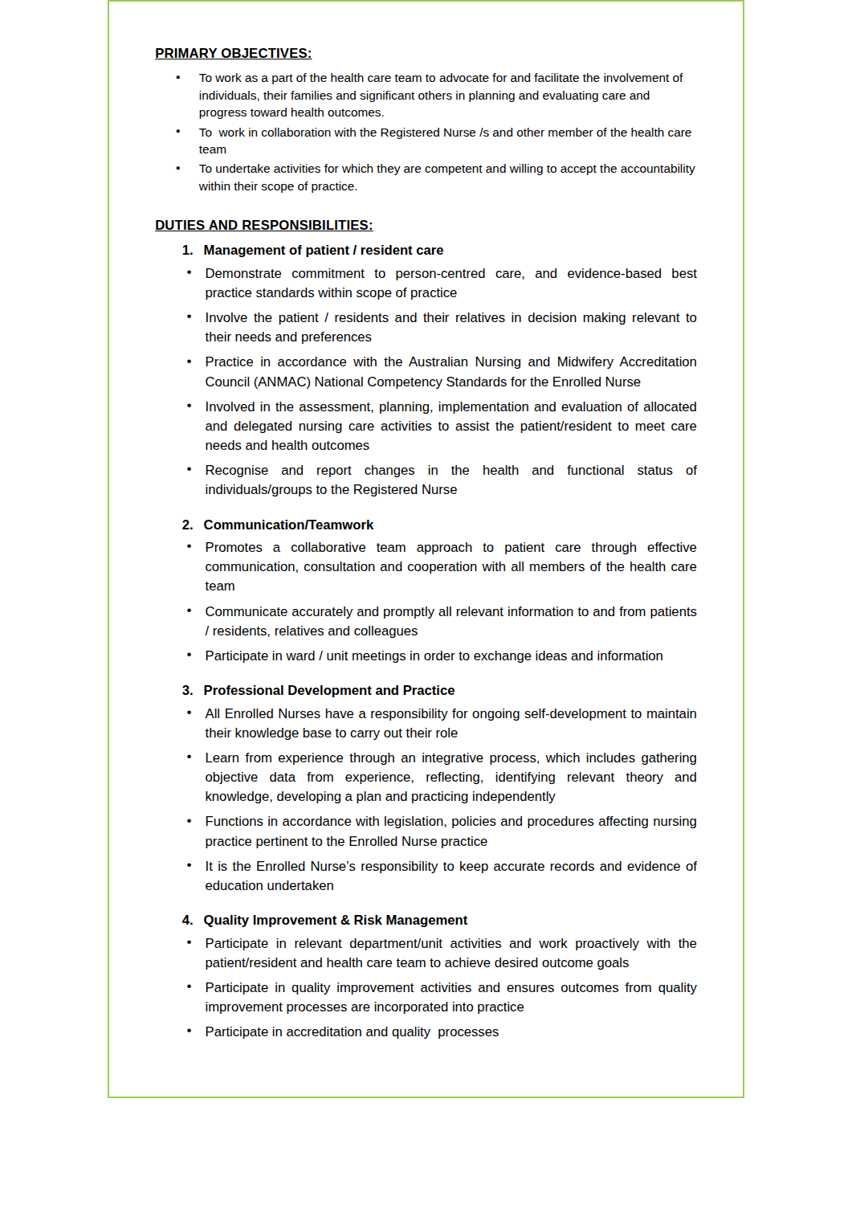PRIMARY OBJECTIVES:
To work as a part of the health care team to advocate for and facilitate the involvement of individuals, their families and significant others in planning and evaluating care and progress toward health outcomes.
To work in collaboration with the Registered Nurse /s and other member of the health care team
To undertake activities for which they are competent and willing to accept the accountability within their scope of practice.
DUTIES AND RESPONSIBILITIES:
Management of patient / resident care
Demonstrate commitment to person-centred care, and evidence-based best practice standards within scope of practice
Involve the patient / residents and their relatives in decision making relevant to their needs and preferences
Practice in accordance with the Australian Nursing and Midwifery Accreditation Council (ANMAC) National Competency Standards for the Enrolled Nurse
Involved in the assessment, planning, implementation and evaluation of allocated and delegated nursing care activities to assist the patient/resident to meet care needs and health outcomes
Recognise and report changes in the health and functional status of individuals/groups to the Registered Nurse
Communication/Teamwork
Promotes a collaborative team approach to patient care through effective communication, consultation and cooperation with all members of the health care team
Communicate accurately and promptly all relevant information to and from patients / residents, relatives and colleagues
Participate in ward / unit meetings in order to exchange ideas and information
Professional Development and Practice
All Enrolled Nurses have a responsibility for ongoing self-development to maintain their knowledge base to carry out their role
Learn from experience through an integrative process, which includes gathering objective data from experience, reflecting, identifying relevant theory and knowledge, developing a plan and practicing independently
Functions in accordance with legislation, policies and procedures affecting nursing practice pertinent to the Enrolled Nurse practice
It is the Enrolled Nurse’s responsibility to keep accurate records and evidence of education undertaken
Quality Improvement & Risk Management
Participate in relevant department/unit activities and work proactively with the patient/resident and health care team to achieve desired outcome goals
Participate in quality improvement activities and ensures outcomes from quality improvement processes are incorporated into practice
Participate in accreditation and quality processes